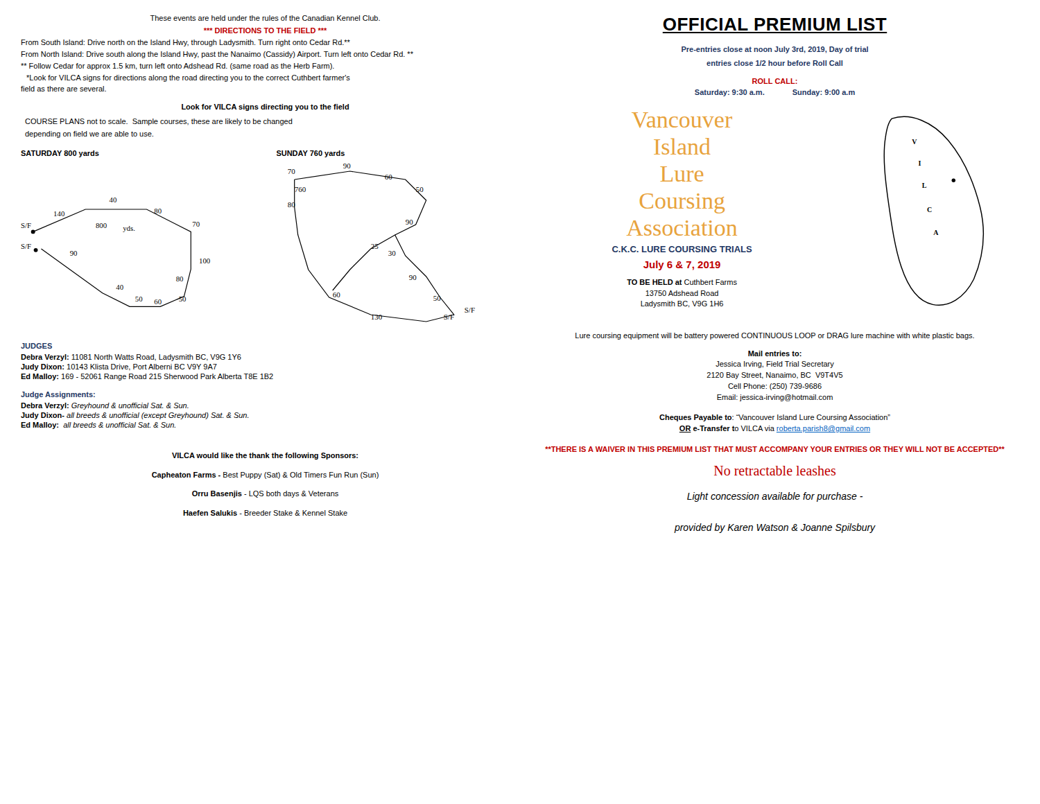These events are held under the rules of the Canadian Kennel Club.
*** DIRECTIONS TO THE FIELD ***
From South Island: Drive north on the Island Hwy, through Ladysmith. Turn right onto Cedar Rd.**
From North Island: Drive south along the Island Hwy, past the Nanaimo (Cassidy) Airport. Turn left onto Cedar Rd. **
** Follow Cedar for approx 1.5 km, turn left onto Adshead Rd. (same road as the Herb Farm).
*Look for VILCA signs for directions along the road directing you to the correct Cuthbert farmer's
field as there are several.
Look for VILCA signs directing you to the field
COURSE PLANS not to scale. Sample courses, these are likely to be changed
depending on field we are able to use.
SATURDAY 800 yards
SUNDAY 760 yards
S/F S/F 140 40 80 70 100 80 60 50 50 40 90 800 yds.
70 90 60 50 80 90 25 30 90 50 130 60 S/F S/F 760
JUDGES
Debra Verzyl: 11081 North Watts Road, Ladysmith BC, V9G 1Y6
Judy Dixon: 10143 Klista Drive, Port Alberni BC V9Y 9A7
Ed Malloy: 169 - 52061 Range Road 215 Sherwood Park Alberta T8E 1B2
Judge Assignments:
Debra Verzyl: Greyhound & unofficial Sat. & Sun.
Judy Dixon- all breeds & unofficial (except Greyhound) Sat. & Sun.
Ed Malloy: all breeds & unofficial Sat. & Sun.
VILCA would like the thank the following Sponsors:
Capheaton Farms - Best Puppy (Sat) & Old Timers Fun Run (Sun)
Orru Basenjis - LQS both days & Veterans
Haefen Salukis - Breeder Stake & Kennel Stake
OFFICIAL PREMIUM LIST
Pre-entries close at noon July 3rd, 2019, Day of trial
entries close 1/2 hour before Roll Call
ROLL CALL:
Saturday: 9:30 a.m. Sunday: 9:00 a.m
Vancouver
Island
Lure
Coursing
Association
V I L C A
C.K.C. LURE COURSING TRIALS
July 6 & 7, 2019
TO BE HELD at Cuthbert Farms
13750 Adshead Road
Ladysmith BC, V9G 1H6
Lure coursing equipment will be battery powered CONTINUOUS LOOP or DRAG lure machine with white plastic bags.
Mail entries to:
Jessica Irving, Field Trial Secretary
2120 Bay Street, Nanaimo, BC V9T4V5
Cell Phone: (250) 739-9686
Email: jessica-irving@hotmail.com
Cheques Payable to: “Vancouver Island Lure Coursing Association”
OR e-Transfer to VILCA via roberta.parish8@gmail.com
**THERE IS A WAIVER IN THIS PREMIUM LIST THAT MUST ACCOMPANY YOUR ENTRIES OR THEY WILL NOT BE ACCEPTED**
No retractable leashes
Light concession available for purchase -
provided by Karen Watson & Joanne Spilsbury